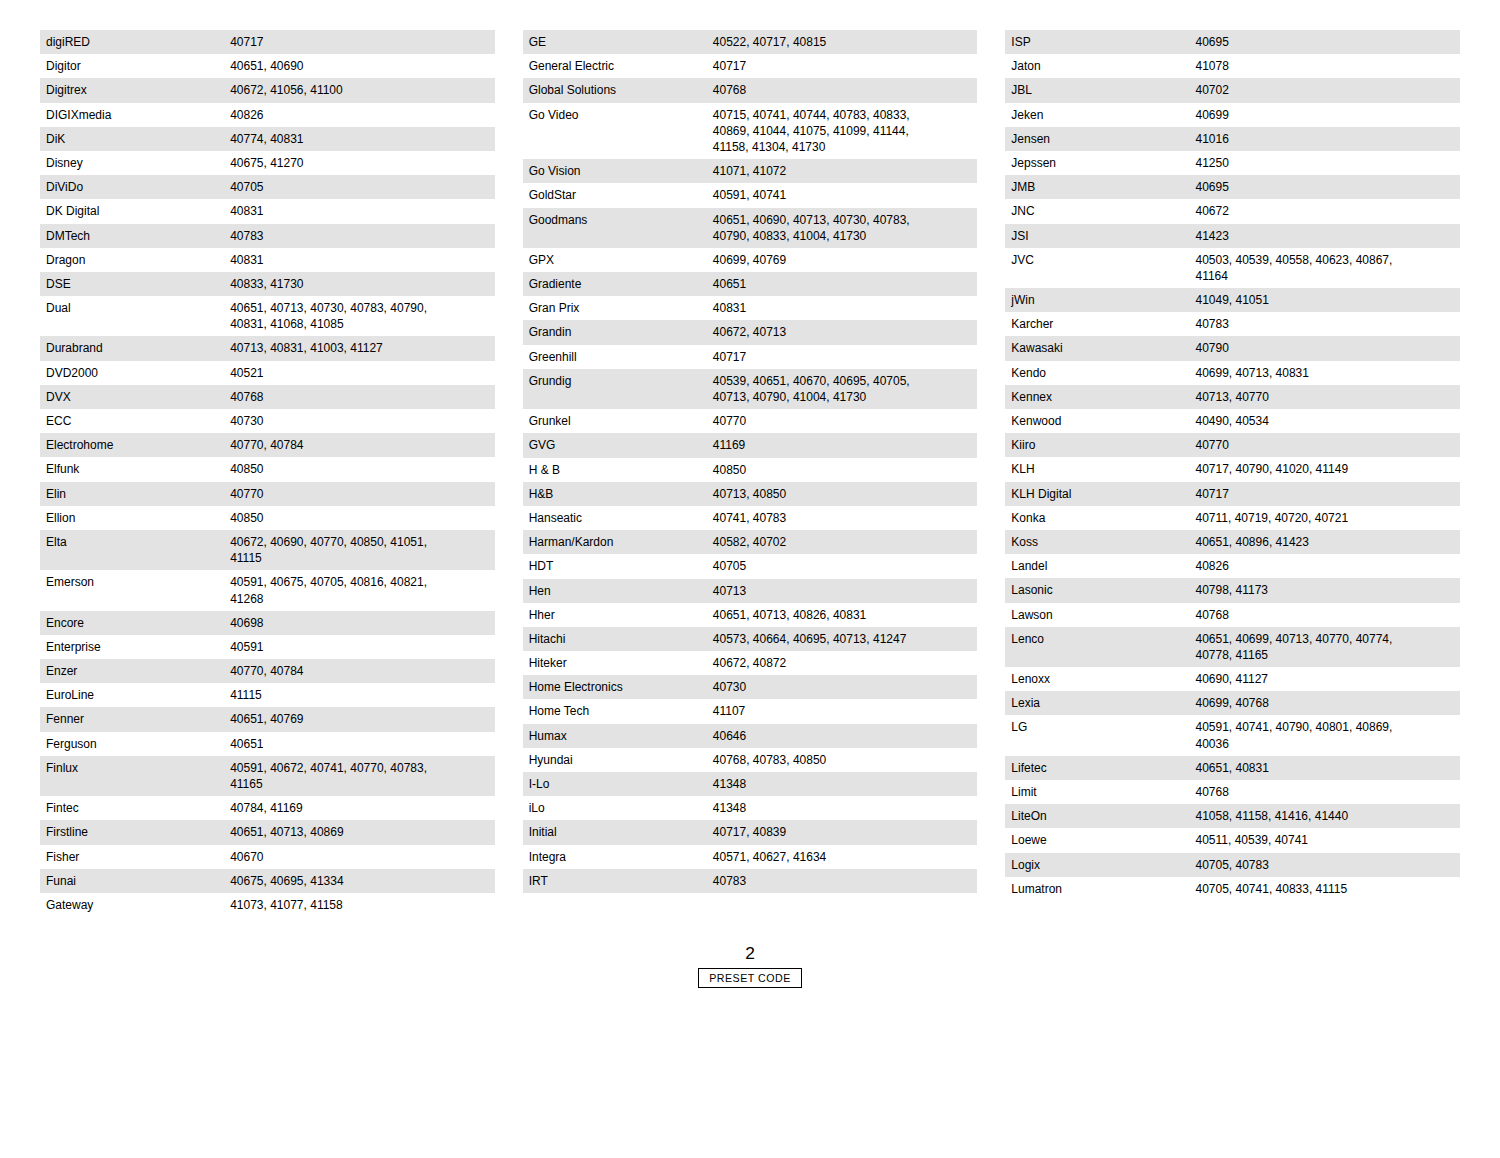| digiRED | 40717 |
| Digitor | 40651, 40690 |
| Digitrex | 40672, 41056, 41100 |
| DIGIXmedia | 40826 |
| DiK | 40774, 40831 |
| Disney | 40675, 41270 |
| DiViDo | 40705 |
| DK Digital | 40831 |
| DMTech | 40783 |
| Dragon | 40831 |
| DSE | 40833, 41730 |
| Dual | 40651, 40713, 40730, 40783, 40790, 40831, 41068, 41085 |
| Durabrand | 40713, 40831, 41003, 41127 |
| DVD2000 | 40521 |
| DVX | 40768 |
| ECC | 40730 |
| Electrohome | 40770, 40784 |
| Elfunk | 40850 |
| Elin | 40770 |
| Ellion | 40850 |
| Elta | 40672, 40690, 40770, 40850, 41051, 41115 |
| Emerson | 40591, 40675, 40705, 40816, 40821, 41268 |
| Encore | 40698 |
| Enterprise | 40591 |
| Enzer | 40770, 40784 |
| EuroLine | 41115 |
| Fenner | 40651, 40769 |
| Ferguson | 40651 |
| Finlux | 40591, 40672, 40741, 40770, 40783, 41165 |
| Fintec | 40784, 41169 |
| Firstline | 40651, 40713, 40869 |
| Fisher | 40670 |
| Funai | 40675, 40695, 41334 |
| Gateway | 41073, 41077, 41158 |
| GE | 40522, 40717, 40815 |
| General Electric | 40717 |
| Global Solutions | 40768 |
| Go Video | 40715, 40741, 40744, 40783, 40833, 40869, 41044, 41075, 41099, 41144, 41158, 41304, 41730 |
| Go Vision | 41071, 41072 |
| GoldStar | 40591, 40741 |
| Goodmans | 40651, 40690, 40713, 40730, 40783, 40790, 40833, 41004, 41730 |
| GPX | 40699, 40769 |
| Gradiente | 40651 |
| Gran Prix | 40831 |
| Grandin | 40672, 40713 |
| Greenhill | 40717 |
| Grundig | 40539, 40651, 40670, 40695, 40705, 40713, 40790, 41004, 41730 |
| Grunkel | 40770 |
| GVG | 41169 |
| H & B | 40850 |
| H&B | 40713, 40850 |
| Hanseatic | 40741, 40783 |
| Harman/Kardon | 40582, 40702 |
| HDT | 40705 |
| Hen | 40713 |
| Hher | 40651, 40713, 40826, 40831 |
| Hitachi | 40573, 40664, 40695, 40713, 41247 |
| Hiteker | 40672, 40872 |
| Home Electronics | 40730 |
| Home Tech | 41107 |
| Humax | 40646 |
| Hyundai | 40768, 40783, 40850 |
| I-Lo | 41348 |
| iLo | 41348 |
| Initial | 40717, 40839 |
| Integra | 40571, 40627, 41634 |
| IRT | 40783 |
| ISP | 40695 |
| Jaton | 41078 |
| JBL | 40702 |
| Jeken | 40699 |
| Jensen | 41016 |
| Jepssen | 41250 |
| JMB | 40695 |
| JNC | 40672 |
| JSI | 41423 |
| JVC | 40503, 40539, 40558, 40623, 40867, 41164 |
| jWin | 41049, 41051 |
| Karcher | 40783 |
| Kawasaki | 40790 |
| Kendo | 40699, 40713, 40831 |
| Kennex | 40713, 40770 |
| Kenwood | 40490, 40534 |
| Kiiro | 40770 |
| KLH | 40717, 40790, 41020, 41149 |
| KLH Digital | 40717 |
| Konka | 40711, 40719, 40720, 40721 |
| Koss | 40651, 40896, 41423 |
| Landel | 40826 |
| Lasonic | 40798, 41173 |
| Lawson | 40768 |
| Lenco | 40651, 40699, 40713, 40770, 40774, 40778, 41165 |
| Lenoxx | 40690, 41127 |
| Lexia | 40699, 40768 |
| LG | 40591, 40741, 40790, 40801, 40869, 40036 |
| Lifetec | 40651, 40831 |
| Limit | 40768 |
| LiteOn | 41058, 41158, 41416, 41440 |
| Loewe | 40511, 40539, 40741 |
| Logix | 40705, 40783 |
| Lumatron | 40705, 40741, 40833, 41115 |
2
PRESET CODE